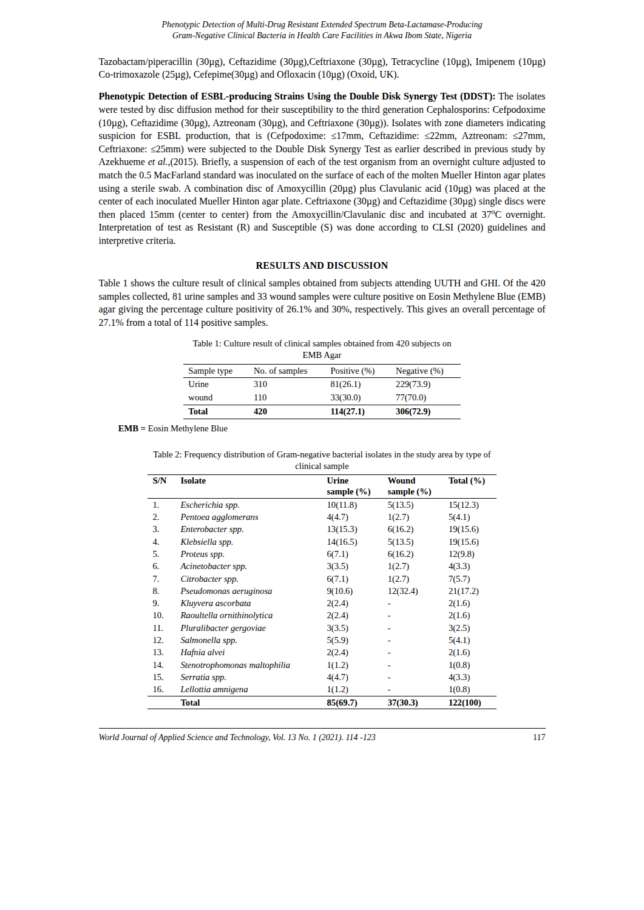Phenotypic Detection of Multi-Drug Resistant Extended Spectrum Beta-Lactamase-Producing
Gram-Negative Clinical Bacteria in Health Care Facilities in Akwa Ibom State, Nigeria
Tazobactam/piperacillin (30µg), Ceftazidime (30µg),Ceftriaxone (30µg), Tetracycline (10µg), Imipenem (10µg) Co-trimoxazole (25µg), Cefepime(30µg) and Ofloxacin (10µg) (Oxoid, UK).
Phenotypic Detection of ESBL-producing Strains Using the Double Disk Synergy Test (DDST): The isolates were tested by disc diffusion method for their susceptibility to the third generation Cephalosporins: Cefpodoxime (10µg), Ceftazidime (30µg), Aztreonam (30µg), and Ceftriaxone (30µg)). Isolates with zone diameters indicating suspicion for ESBL production, that is (Cefpodoxime: ≤17mm, Ceftazidime: ≤22mm, Aztreonam: ≤27mm, Ceftriaxone: ≤25mm) were subjected to the Double Disk Synergy Test as earlier described in previous study by Azekhueme et al.,(2015). Briefly, a suspension of each of the test organism from an overnight culture adjusted to match the 0.5 MacFarland standard was inoculated on the surface of each of the molten Mueller Hinton agar plates using a sterile swab. A combination disc of Amoxycillin (20µg) plus Clavulanic acid (10µg) was placed at the center of each inoculated Mueller Hinton agar plate. Ceftriaxone (30µg) and Ceftazidime (30µg) single discs were then placed 15mm (center to center) from the Amoxycillin/Clavulanic disc and incubated at 37oC overnight. Interpretation of test as Resistant (R) and Susceptible (S) was done according to CLSI (2020) guidelines and interpretive criteria.
Results and Discussion
Table 1 shows the culture result of clinical samples obtained from subjects attending UUTH and GHI. Of the 420 samples collected, 81 urine samples and 33 wound samples were culture positive on Eosin Methylene Blue (EMB) agar giving the percentage culture positivity of 26.1% and 30%, respectively. This gives an overall percentage of 27.1% from a total of 114 positive samples.
Table 1: Culture result of clinical samples obtained from 420 subjects on EMB Agar
| Sample type | No. of samples | Positive (%) | Negative (%) |
| --- | --- | --- | --- |
| Urine | 310 | 81(26.1) | 229(73.9) |
| wound | 110 | 33(30.0) | 77(70.0) |
| Total | 420 | 114(27.1) | 306(72.9) |
EMB = Eosin Methylene Blue
Table 2: Frequency distribution of Gram-negative bacterial isolates in the study area by type of clinical sample
| S/N | Isolate | Urine sample (%) | Wound sample (%) | Total (%) |
| --- | --- | --- | --- | --- |
| 1. | Escherichia spp. | 10(11.8) | 5(13.5) | 15(12.3) |
| 2. | Pentoea agglomerans | 4(4.7) | 1(2.7) | 5(4.1) |
| 3. | Enterobacter spp. | 13(15.3) | 6(16.2) | 19(15.6) |
| 4. | Klebsiella spp. | 14(16.5) | 5(13.5) | 19(15.6) |
| 5. | Proteus spp. | 6(7.1) | 6(16.2) | 12(9.8) |
| 6. | Acinetobacter spp. | 3(3.5) | 1(2.7) | 4(3.3) |
| 7. | Citrobacter spp. | 6(7.1) | 1(2.7) | 7(5.7) |
| 8. | Pseudomonas aeruginosa | 9(10.6) | 12(32.4) | 21(17.2) |
| 9. | Kluyvera ascorbata | 2(2.4) | - | 2(1.6) |
| 10. | Raoultella ornithinolytica | 2(2.4) | - | 2(1.6) |
| 11. | Pluralibacter gergoviae | 3(3.5) | - | 3(2.5) |
| 12. | Salmonella spp. | 5(5.9) | - | 5(4.1) |
| 13. | Hafnia alvei | 2(2.4) | - | 2(1.6) |
| 14. | Stenotrophomonas maltophilia | 1(1.2) | - | 1(0.8) |
| 15. | Serratia spp. | 4(4.7) | - | 4(3.3) |
| 16. | Lellottia amnigena | 1(1.2) | - | 1(0.8) |
| | Total | 85(69.7) | 37(30.3) | 122(100) |
World Journal of Applied Science and Technology, Vol. 13 No. 1 (2021). 114 -123 117